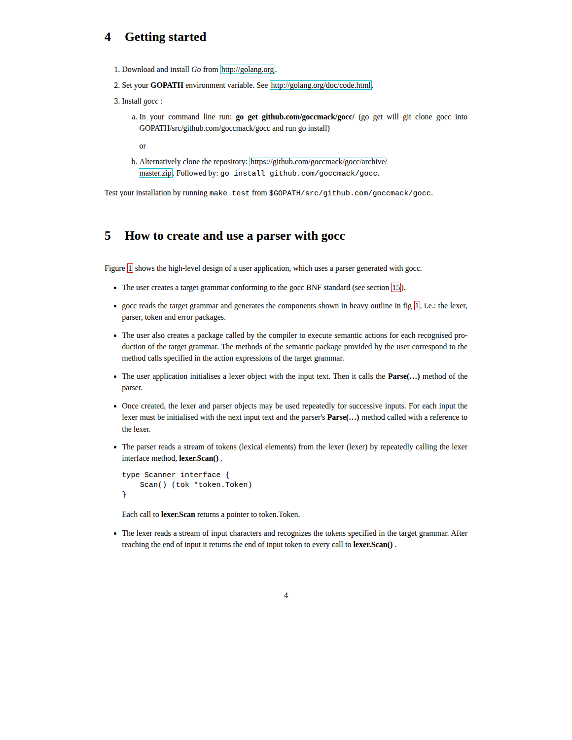4 Getting started
Download and install Go from http://golang.org.
Set your GOPATH environment variable. See http://golang.org/doc/code.html.
Install gocc :
In your command line run: go get github.com/goccmack/gocc/ (go get will git clone gocc into GOPATH/src/github.com/goccmack/gocc and run go install)
or
Alternatively clone the repository: https://github.com/goccmack/gocc/archive/
master.zip. Followed by: go install github.com/goccmack/gocc.
Test your installation by running make test from $GOPATH/src/github.com/goccmack/gocc.
5 How to create and use a parser with gocc
Figure 1 shows the high-level design of a user application, which uses a parser generated with gocc.
The user creates a target grammar conforming to the gocc BNF standard (see section 15).
gocc reads the target grammar and generates the components shown in heavy outline in fig 1, i.e.: the lexer, parser, token and error packages.
The user also creates a package called by the compiler to execute semantic actions for each recognised production of the target grammar. The methods of the semantic package provided by the user correspond to the method calls specified in the action expressions of the target grammar.
The user application initialises a lexer object with the input text. Then it calls the Parse(…) method of the parser.
Once created, the lexer and parser objects may be used repeatedly for successive inputs. For each input the lexer must be initialised with the next input text and the parser's Parse(…) method called with a reference to the lexer.
The parser reads a stream of tokens (lexical elements) from the lexer (lexer) by repeatedly calling the lexer interface method, lexer.Scan() .
type Scanner interface {
    Scan() (tok *token.Token)
}
Each call to lexer.Scan returns a pointer to token.Token.
The lexer reads a stream of input characters and recognizes the tokens specified in the target grammar. After reaching the end of input it returns the end of input token to every call to lexer.Scan() .
4